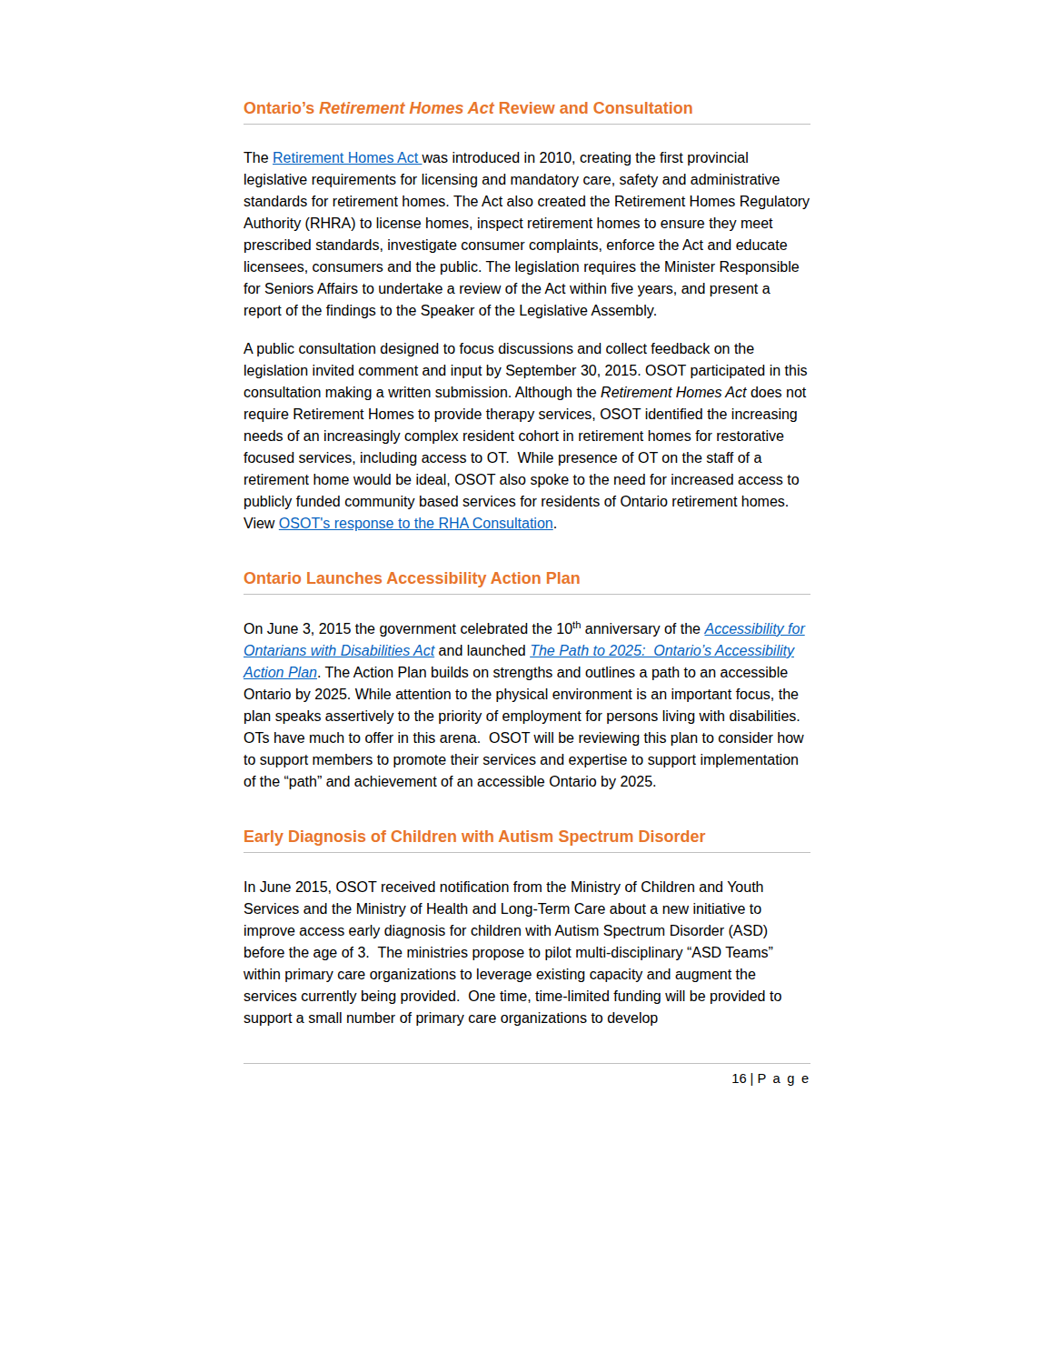Ontario’s Retirement Homes Act Review and Consultation
The Retirement Homes Act was introduced in 2010, creating the first provincial legislative requirements for licensing and mandatory care, safety and administrative standards for retirement homes. The Act also created the Retirement Homes Regulatory Authority (RHRA) to license homes, inspect retirement homes to ensure they meet prescribed standards, investigate consumer complaints, enforce the Act and educate licensees, consumers and the public. The legislation requires the Minister Responsible for Seniors Affairs to undertake a review of the Act within five years, and present a report of the findings to the Speaker of the Legislative Assembly.
A public consultation designed to focus discussions and collect feedback on the legislation invited comment and input by September 30, 2015. OSOT participated in this consultation making a written submission. Although the Retirement Homes Act does not require Retirement Homes to provide therapy services, OSOT identified the increasing needs of an increasingly complex resident cohort in retirement homes for restorative focused services, including access to OT. While presence of OT on the staff of a retirement home would be ideal, OSOT also spoke to the need for increased access to publicly funded community based services for residents of Ontario retirement homes. View OSOT's response to the RHA Consultation.
Ontario Launches Accessibility Action Plan
On June 3, 2015 the government celebrated the 10th anniversary of the Accessibility for Ontarians with Disabilities Act and launched The Path to 2025: Ontario’s Accessibility Action Plan. The Action Plan builds on strengths and outlines a path to an accessible Ontario by 2025. While attention to the physical environment is an important focus, the plan speaks assertively to the priority of employment for persons living with disabilities. OTs have much to offer in this arena. OSOT will be reviewing this plan to consider how to support members to promote their services and expertise to support implementation of the “path” and achievement of an accessible Ontario by 2025.
Early Diagnosis of Children with Autism Spectrum Disorder
In June 2015, OSOT received notification from the Ministry of Children and Youth Services and the Ministry of Health and Long-Term Care about a new initiative to improve access early diagnosis for children with Autism Spectrum Disorder (ASD) before the age of 3. The ministries propose to pilot multi-disciplinary “ASD Teams” within primary care organizations to leverage existing capacity and augment the services currently being provided. One time, time-limited funding will be provided to support a small number of primary care organizations to develop
16 | P a g e